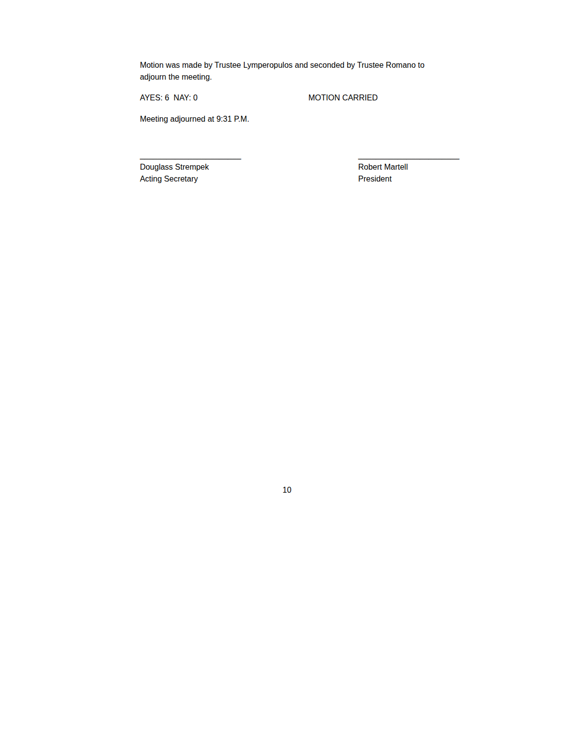Motion was made by Trustee Lymperopulos and seconded by Trustee Romano to adjourn the meeting.
AYES: 6 NAY: 0 MOTION CARRIED
Meeting adjourned at 9:31 P.M.
_______________________ Douglass Strempek Acting Secretary
_______________________ Robert Martell President
10